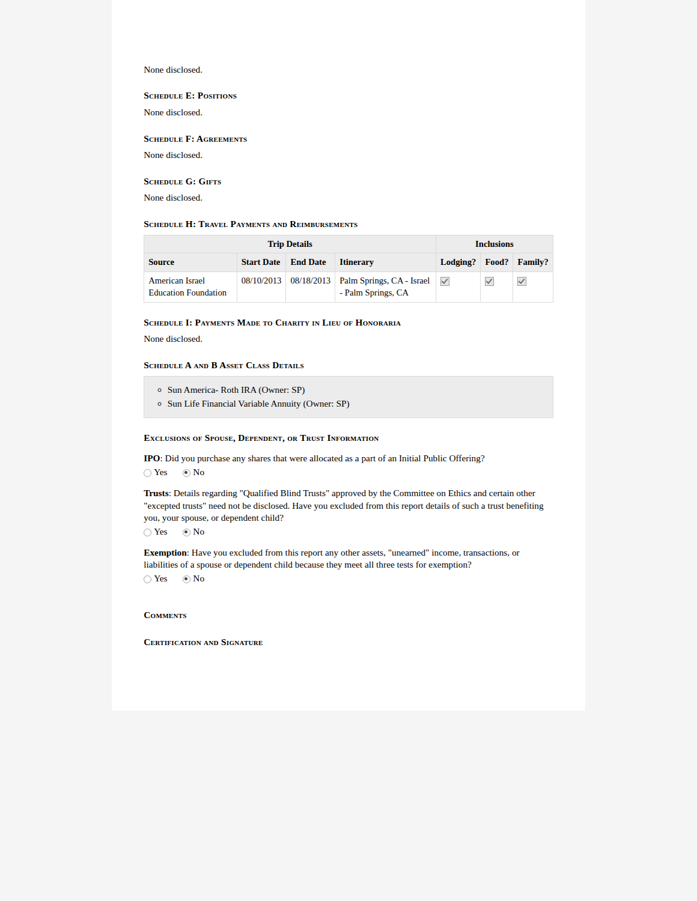None disclosed.
Schedule E: Positions
None disclosed.
Schedule F: Agreements
None disclosed.
Schedule G: Gifts
None disclosed.
Schedule H: Travel Payments and Reimbursements
| Trip Details | Inclusions |
| --- | --- |
| Source | Start Date | End Date | Itinerary | Lodging? | Food? | Family? |
| American Israel Education Foundation | 08/10/2013 | 08/18/2013 | Palm Springs, CA - Israel - Palm Springs, CA | | | |
Schedule I: Payments Made to Charity in Lieu of Honoraria
None disclosed.
Schedule A and B Asset Class Details
Sun America- Roth IRA (Owner: SP)
Sun Life Financial Variable Annuity (Owner: SP)
Exclusions of Spouse, Dependent, or Trust Information
IPO: Did you purchase any shares that were allocated as a part of an Initial Public Offering?
Yes No
Trusts: Details regarding "Qualified Blind Trusts" approved by the Committee on Ethics and certain other "excepted trusts" need not be disclosed. Have you excluded from this report details of such a trust benefiting you, your spouse, or dependent child?
Yes No
Exemption: Have you excluded from this report any other assets, "unearned" income, transactions, or liabilities of a spouse or dependent child because they meet all three tests for exemption?
Yes No
Comments
Certification and Signature